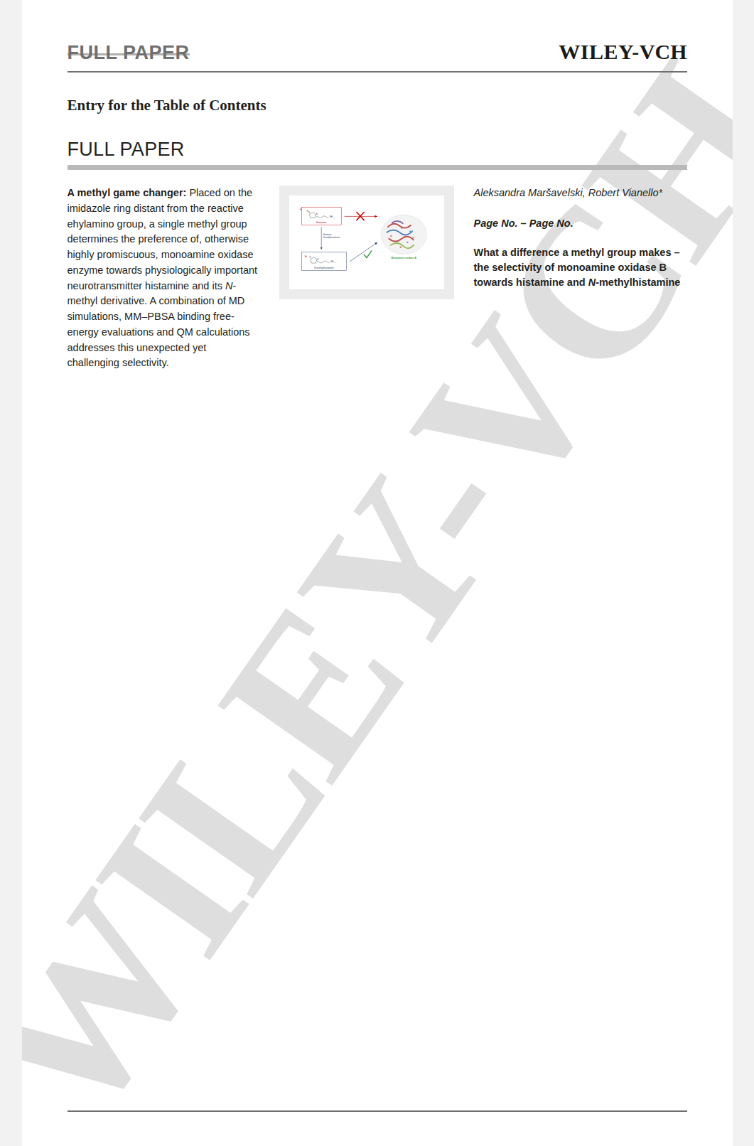WILEY-VCH
FULL PAPER
WILEY-VCH
Entry for the Table of Contents
FULL PAPER
A methyl game changer: Placed on the imidazole ring distant from the reactive ehylamino group, a single methyl group determines the preference of, otherwise highly promiscuous, monoamine oxidase enzyme towards physiologically important neurotransmitter histamine and its N-methyl derivative. A combination of MD simulations, MM–PBSA binding free-energy evaluations and QM calculations addresses this unexpected yet challenging selectivity.
Histamine N N H NH 2 H + Histamine N-methyltransferase N-methylhistamine N N Me NH 2 Monoamine oxidase B
Aleksandra Maršavelski, Robert Vianello*
Page No. – Page No.
What a difference a methyl group makes – the selectivity of monoamine oxidase B towards histamine and N-methylhistamine